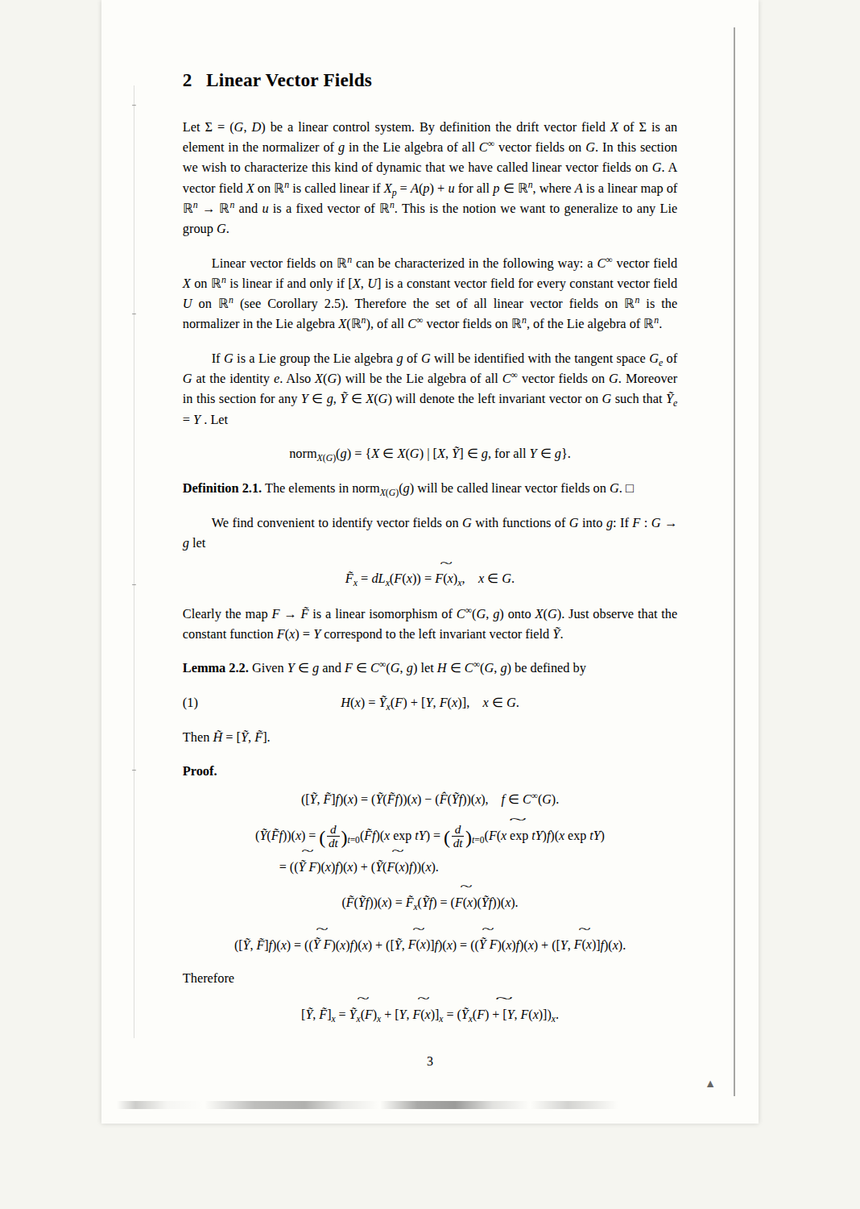2 Linear Vector Fields
Let Σ = (G, D) be a linear control system. By definition the drift vector field X of Σ is an element in the normalizer of g in the Lie algebra of all C∞ vector fields on G. In this section we wish to characterize this kind of dynamic that we have called linear vector fields on G. A vector field X on ℝn is called linear if Xp = A(p) + u for all p ∈ ℝn, where A is a linear map of ℝn → ℝn and u is a fixed vector of ℝn. This is the notion we want to generalize to any Lie group G.
Linear vector fields on ℝn can be characterized in the following way: a C∞ vector field X on ℝn is linear if and only if [X, U] is a constant vector field for every constant vector field U on ℝn (see Corollary 2.5). Therefore the set of all linear vector fields on ℝn is the normalizer in the Lie algebra X(ℝn), of all C∞ vector fields on ℝn, of the Lie algebra of ℝn.
If G is a Lie group the Lie algebra g of G will be identified with the tangent space Ge of G at the identity e. Also X(G) will be the Lie algebra of all C∞ vector fields on G. Moreover in this section for any Y ∈ g, Ỹ ∈ X(G) will denote the left invariant vector on G such that Ỹe = Y . Let
normX(G)(g) = {X ∈ X(G) | [X, Ỹ] ∈ g, for all Y ∈ g}.
Definition 2.1. The elements in normX(G)(g) will be called linear vector fields on G. □
We find convenient to identify vector fields on G with functions of G into g: If F : G → g let
F̃x = dLx(F(x)) = F(x)x, x ∈ G.
Clearly the map F → F̃ is a linear isomorphism of C∞(G, g) onto X(G). Just observe that the constant function F(x) = Y correspond to the left invariant vector field Ỹ.
Lemma 2.2. Given Y ∈ g and F ∈ C∞(G, g) let H ∈ C∞(G, g) be defined by
(1) H(x) = Ỹx(F) + [Y, F(x)], x ∈ G.
Then H̃ = [Ỹ, F̃].
Proof.
([Ỹ, F̃]f)(x) = (Ỹ(F̃f))(x) − (F̂(Ỹf))(x), f ∈ C∞(G).
(Ỹ(F̃f))(x) = (ddt)t=0(F̃f)(x exp tY) = (ddt)t=0(F(x exp tY) f)(x exp tY) = ((Ỹ F)(x)f)(x) + (Ỹ(F(x) f))(x).
(F̃(Ỹf))(x) = F̃x(Ỹf) = (F(x)(Ỹf))(x).
([Ỹ, F̃]f)(x) = ((Ỹ F)(x)f)(x) + ([Ỹ, F(x)]f)(x) = ((Ỹ F)(x)f)(x) + ([Y, F(x)]f)(x).
Therefore
[Ỹ, F̃]x = Ỹx(F)x + [Y, F(x)]x = (Ỹx(F) + [Y, F(x)])x.
3
▲